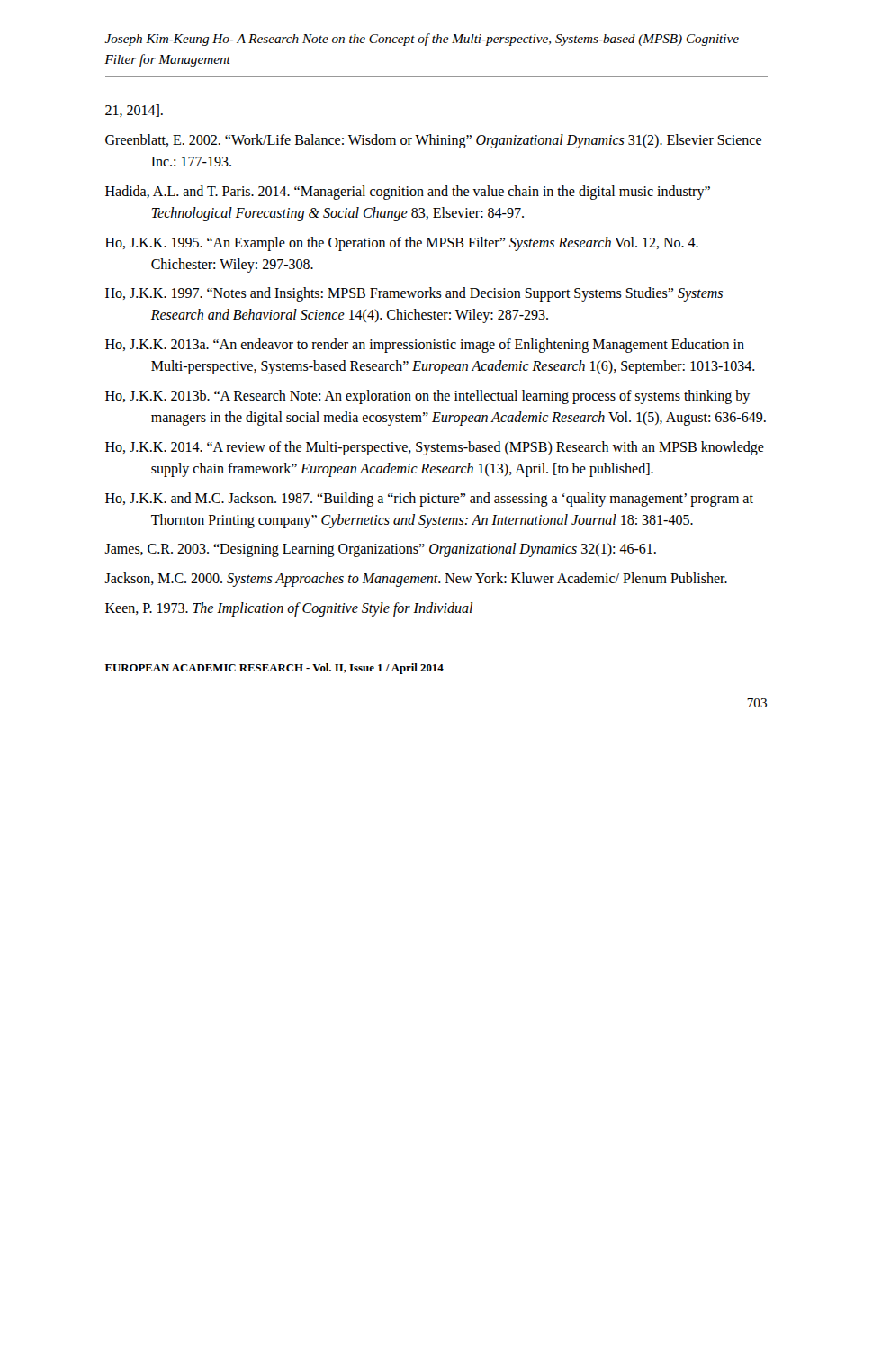Joseph Kim-Keung Ho- A Research Note on the Concept of the Multi-perspective, Systems-based (MPSB) Cognitive Filter for Management
21, 2014].
Greenblatt, E. 2002. “Work/Life Balance: Wisdom or Whining” Organizational Dynamics 31(2). Elsevier Science Inc.: 177-193.
Hadida, A.L. and T. Paris. 2014. “Managerial cognition and the value chain in the digital music industry” Technological Forecasting & Social Change 83, Elsevier: 84-97.
Ho, J.K.K. 1995. “An Example on the Operation of the MPSB Filter” Systems Research Vol. 12, No. 4. Chichester: Wiley: 297-308.
Ho, J.K.K. 1997. “Notes and Insights: MPSB Frameworks and Decision Support Systems Studies” Systems Research and Behavioral Science 14(4). Chichester: Wiley: 287-293.
Ho, J.K.K. 2013a. “An endeavor to render an impressionistic image of Enlightening Management Education in Multi-perspective, Systems-based Research” European Academic Research 1(6), September: 1013-1034.
Ho, J.K.K. 2013b. “A Research Note: An exploration on the intellectual learning process of systems thinking by managers in the digital social media ecosystem” European Academic Research Vol. 1(5), August: 636-649.
Ho, J.K.K. 2014. “A review of the Multi-perspective, Systems-based (MPSB) Research with an MPSB knowledge supply chain framework” European Academic Research 1(13), April. [to be published].
Ho, J.K.K. and M.C. Jackson. 1987. “Building a “rich picture” and assessing a ‘quality management’ program at Thornton Printing company” Cybernetics and Systems: An International Journal 18: 381-405.
James, C.R. 2003. “Designing Learning Organizations” Organizational Dynamics 32(1): 46-61.
Jackson, M.C. 2000. Systems Approaches to Management. New York: Kluwer Academic/ Plenum Publisher.
Keen, P. 1973. The Implication of Cognitive Style for Individual
EUROPEAN ACADEMIC RESEARCH - Vol. II, Issue 1 / April 2014
703